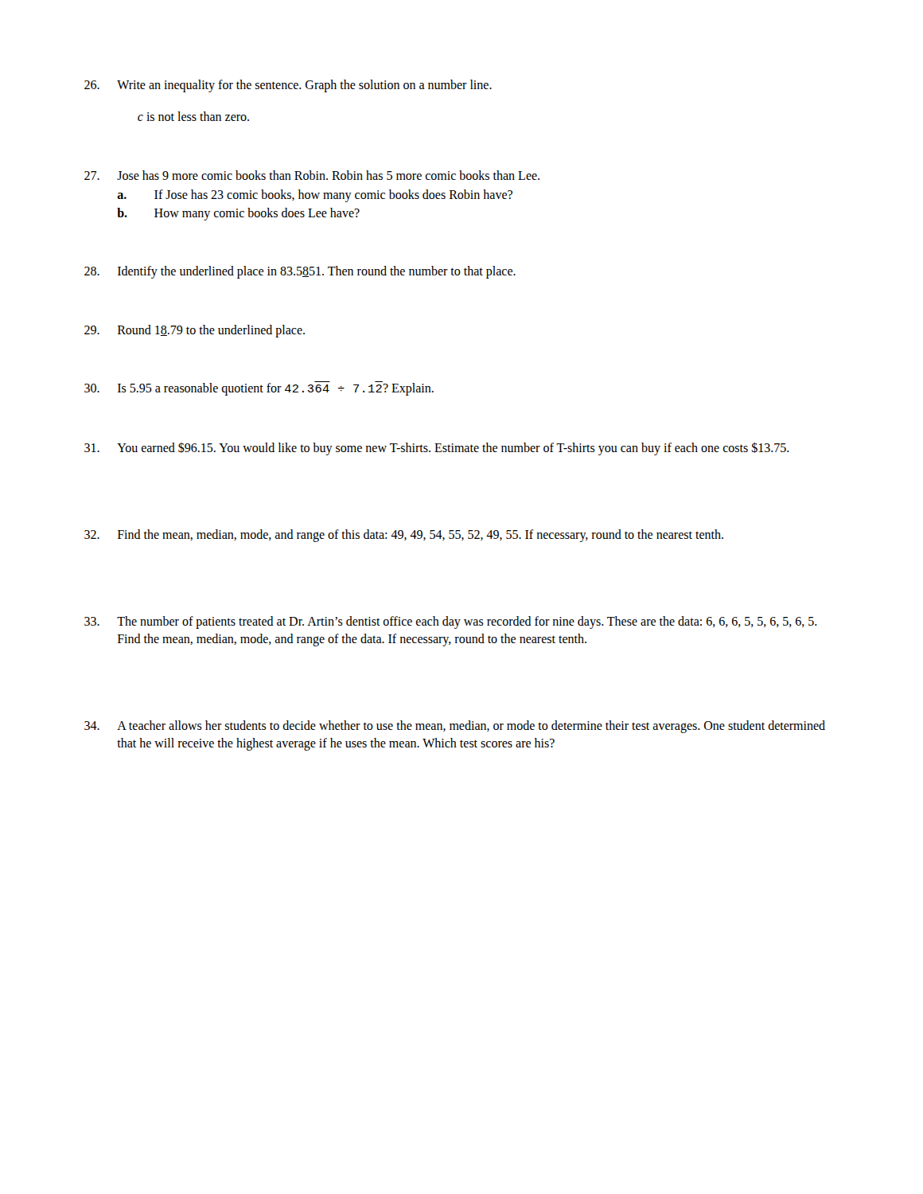26.
Write an inequality for the sentence. Graph the solution on a number line.
c is not less than zero.
27.
Jose has 9 more comic books than Robin. Robin has 5 more comic books than Lee.
a. If Jose has 23 comic books, how many comic books does Robin have?
b. How many comic books does Lee have?
28.
Identify the underlined place in 83.5851. Then round the number to that place.
29.
Round 18.79 to the underlined place.
30.
Is 5.95 a reasonable quotient for 42.364 ÷ 7.12? Explain.
31.
You earned $96.15. You would like to buy some new T-shirts. Estimate the number of T-shirts you can buy if each one costs $13.75.
32.
Find the mean, median, mode, and range of this data: 49, 49, 54, 55, 52, 49, 55. If necessary, round to the nearest tenth.
33.
The number of patients treated at Dr. Artin’s dentist office each day was recorded for nine days. These are the data: 6, 6, 6, 5, 5, 6, 5, 6, 5. Find the mean, median, mode, and range of the data. If necessary, round to the nearest tenth.
34.
A teacher allows her students to decide whether to use the mean, median, or mode to determine their test averages. One student determined that he will receive the highest average if he uses the mean. Which test scores are his?